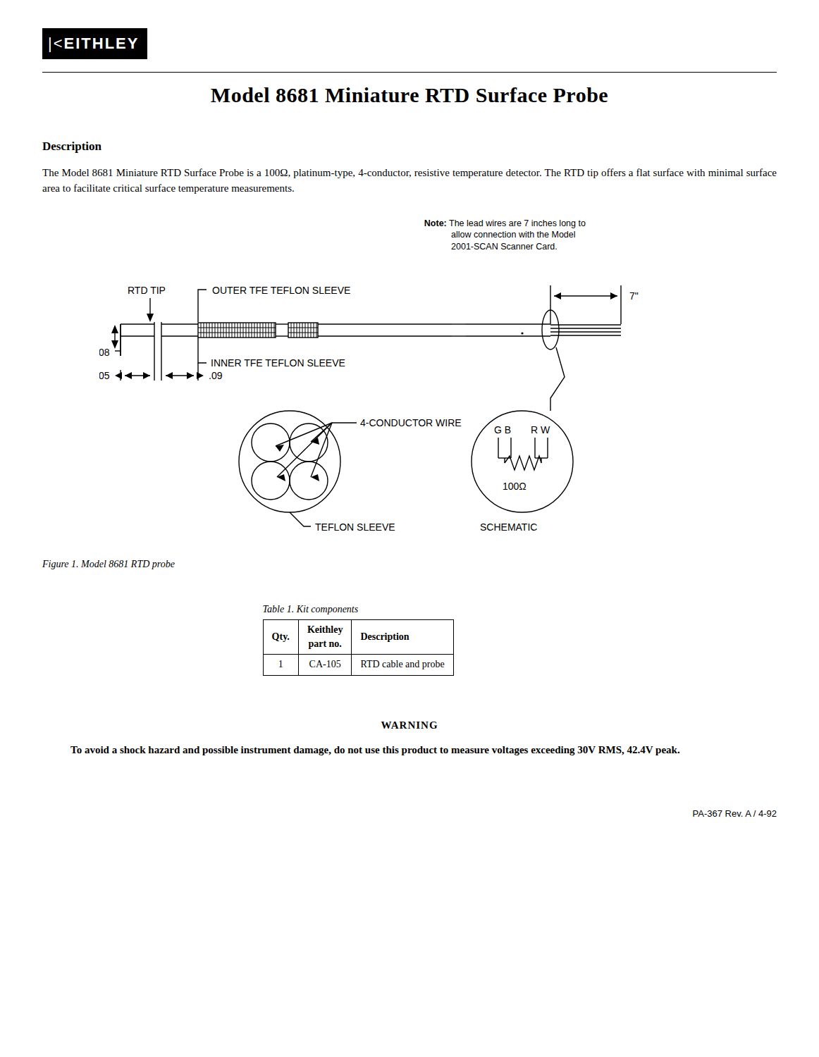|<EITHLEY
Model 8681 Miniature RTD Surface Probe
Description
The Model 8681 Miniature RTD Surface Probe is a 100Ω, platinum-type, 4-conductor, resistive temperature detector. The RTD tip offers a flat surface with minimal surface area to facilitate critical surface temperature measurements.
Note: The lead wires are 7 inches long to
allow connection with the Model
2001-SCAN Scanner Card.
7" RTD TIP OUTER TFE TEFLON SLEEVE .08 INNER TFE TEFLON SLEEVE .05 .09 4-CONDUCTOR WIRE TEFLON SLEEVE G B R W 100Ω SCHEMATIC
Figure 1. Model 8681 RTD probe
Table 1. Kit components
| Qty. | Keithley part no. | Description |
| --- | --- | --- |
| 1 | CA-105 | RTD cable and probe |
WARNING
To avoid a shock hazard and possible instrument damage, do not use this product to measure voltages exceeding 30V RMS, 42.4V peak.
PA-367 Rev. A / 4-92